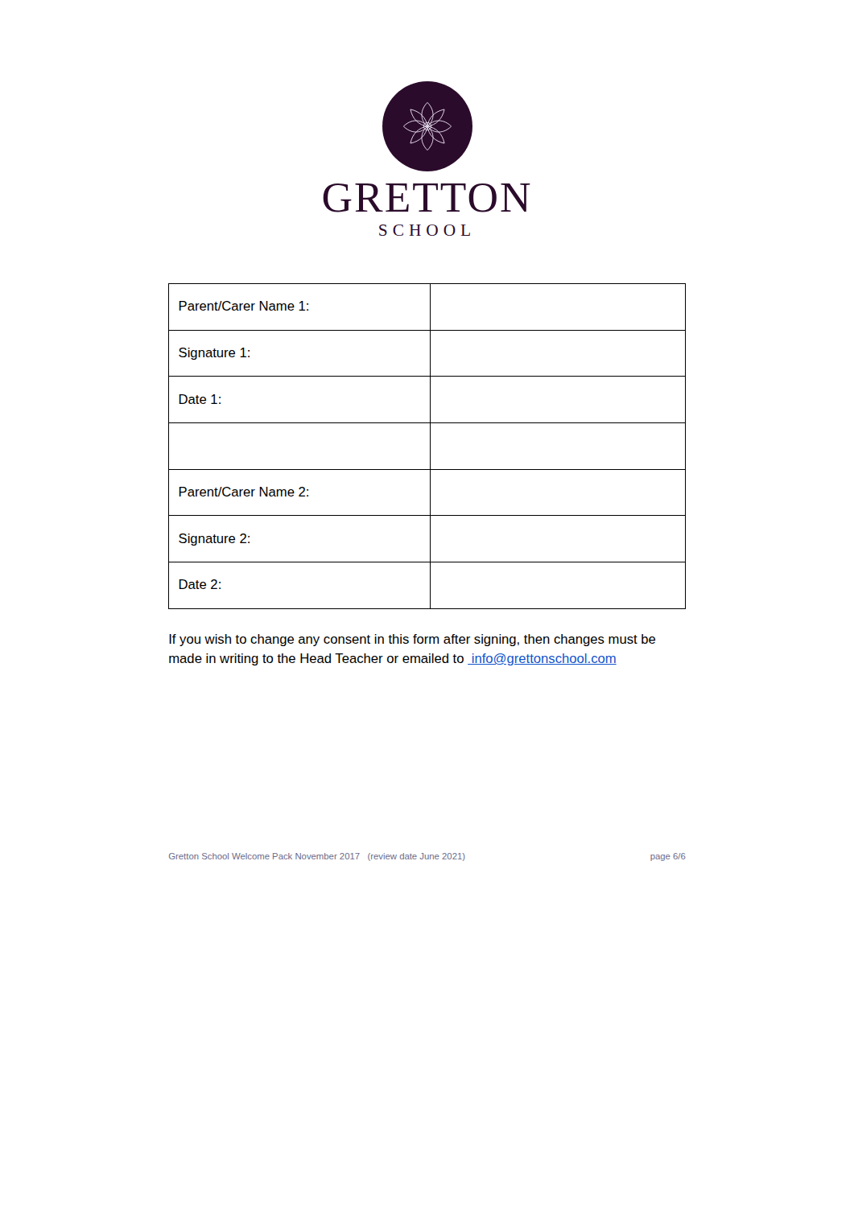GRETTON
SCHOOL
| Parent/Carer Name 1: | |
| Signature 1: | |
| Date 1: | |
| Parent/Carer Name 2: | |
| Signature 2: | |
| Date 2: | |
If you wish to change any consent in this form after signing, then changes must be made in writing to the Head Teacher or emailed to info@grettonschool.com
Gretton School Welcome Pack November 2017 (review date June 2021)
page 6/6